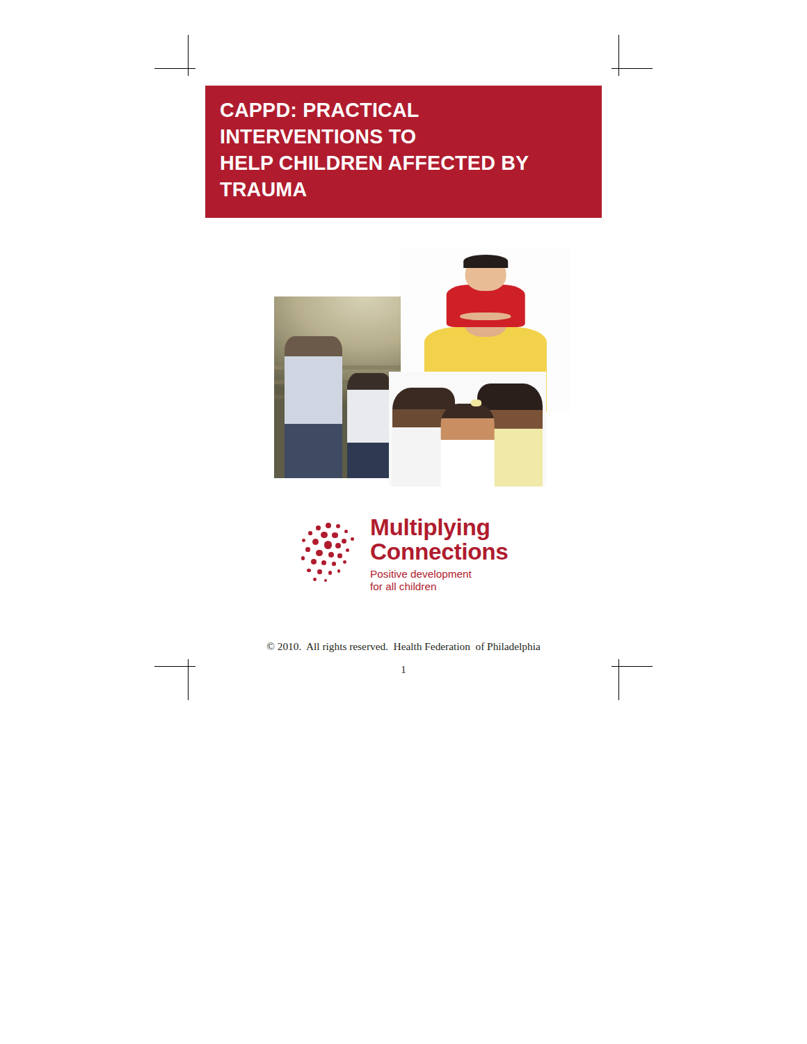CAPPD: Practical Interventions to
Help Children Affected by Trauma
Multiplying Connections Positive development
for all children
© 2010. All rights reserved. Health Federation of Philadelphia
1